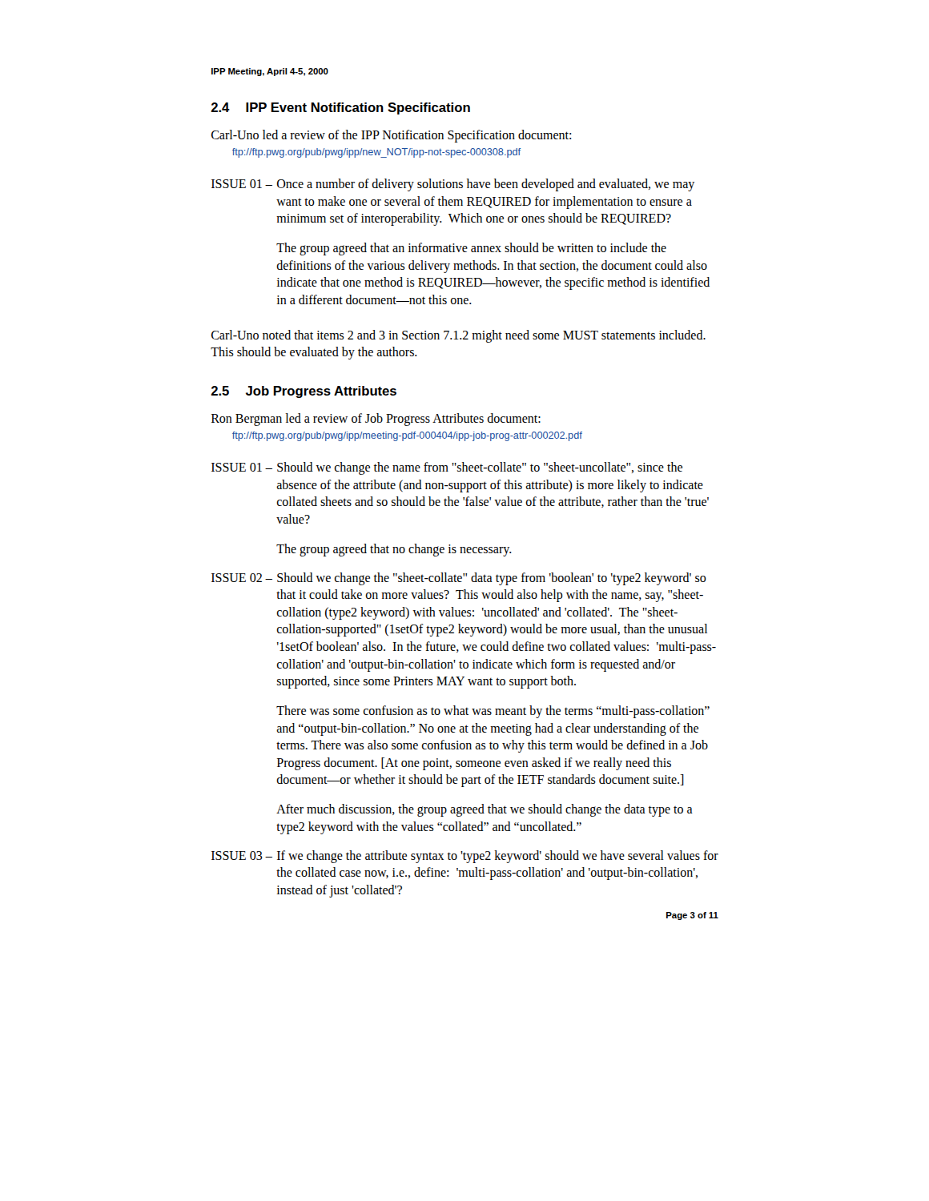IPP Meeting, April 4-5, 2000
2.4 IPP Event Notification Specification
Carl-Uno led a review of the IPP Notification Specification document:
ftp://ftp.pwg.org/pub/pwg/ipp/new_NOT/ipp-not-spec-000308.pdf
ISSUE 01 –
Once a number of delivery solutions have been developed and evaluated, we may want to make one or several of them REQUIRED for implementation to ensure a minimum set of interoperability. Which one or ones should be REQUIRED?
The group agreed that an informative annex should be written to include the definitions of the various delivery methods. In that section, the document could also indicate that one method is REQUIRED—however, the specific method is identified in a different document—not this one.
Carl-Uno noted that items 2 and 3 in Section 7.1.2 might need some MUST statements included. This should be evaluated by the authors.
2.5 Job Progress Attributes
Ron Bergman led a review of Job Progress Attributes document:
ftp://ftp.pwg.org/pub/pwg/ipp/meeting-pdf-000404/ipp-job-prog-attr-000202.pdf
ISSUE 01 –
Should we change the name from "sheet-collate" to "sheet-uncollate", since the absence of the attribute (and non-support of this attribute) is more likely to indicate collated sheets and so should be the 'false' value of the attribute, rather than the 'true' value?
The group agreed that no change is necessary.
ISSUE 02 –
Should we change the "sheet-collate" data type from 'boolean' to 'type2 keyword' so that it could take on more values? This would also help with the name, say, "sheet-collation (type2 keyword) with values: 'uncollated' and 'collated'. The "sheet-collation-supported" (1setOf type2 keyword) would be more usual, than the unusual '1setOf boolean' also. In the future, we could define two collated values: 'multi-pass-collation' and 'output-bin-collation' to indicate which form is requested and/or supported, since some Printers MAY want to support both.
There was some confusion as to what was meant by the terms “multi-pass-collation” and “output-bin-collation.” No one at the meeting had a clear understanding of the terms. There was also some confusion as to why this term would be defined in a Job Progress document. [At one point, someone even asked if we really need this document—or whether it should be part of the IETF standards document suite.]
After much discussion, the group agreed that we should change the data type to a type2 keyword with the values “collated” and “uncollated.”
ISSUE 03 –
If we change the attribute syntax to 'type2 keyword' should we have several values for the collated case now, i.e., define: 'multi-pass-collation' and 'output-bin-collation', instead of just 'collated'?
Page 3 of 11